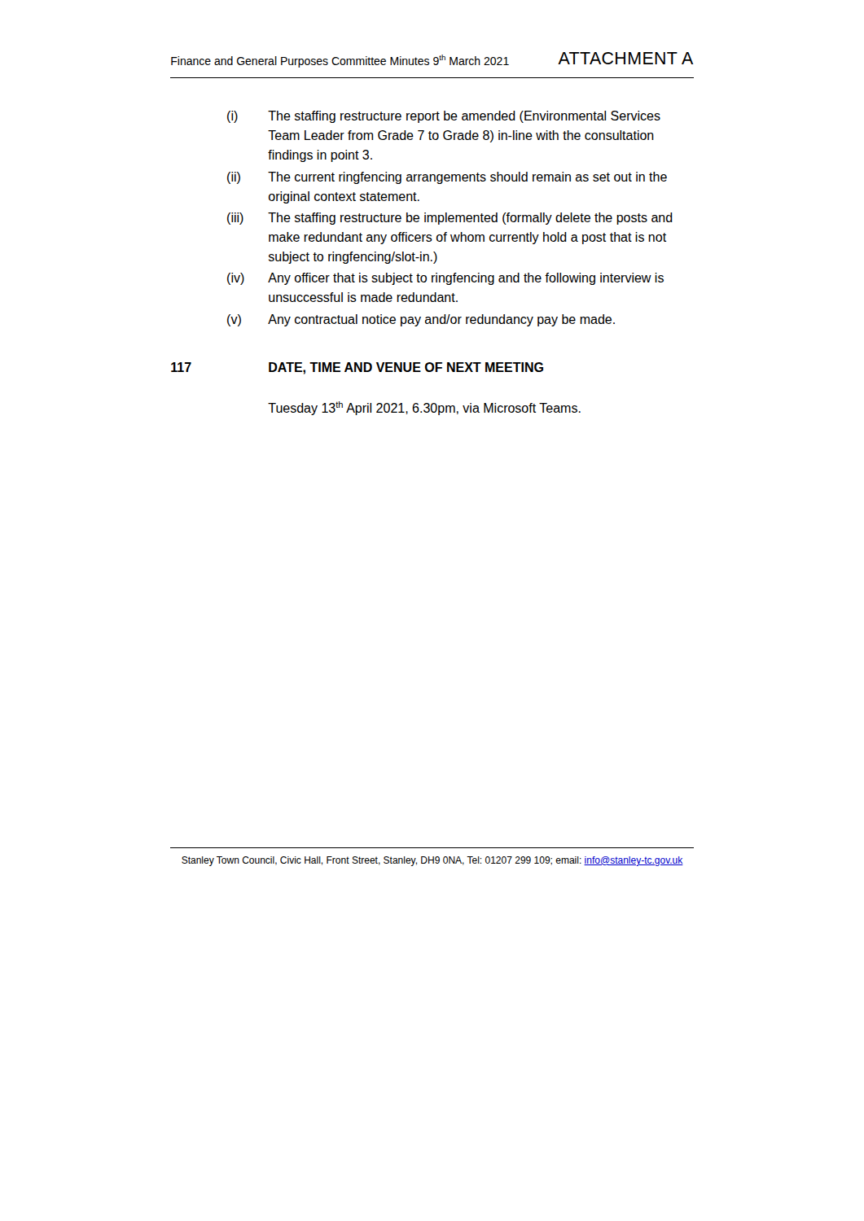Finance and General Purposes Committee Minutes 9th March 2021
ATTACHMENT A
(i) The staffing restructure report be amended (Environmental Services Team Leader from Grade 7 to Grade 8) in-line with the consultation findings in point 3.
(ii) The current ringfencing arrangements should remain as set out in the original context statement.
(iii) The staffing restructure be implemented (formally delete the posts and make redundant any officers of whom currently hold a post that is not subject to ringfencing/slot-in.)
(iv) Any officer that is subject to ringfencing and the following interview is unsuccessful is made redundant.
(v) Any contractual notice pay and/or redundancy pay be made.
117
DATE, TIME AND VENUE OF NEXT MEETING
Tuesday 13th April 2021, 6.30pm, via Microsoft Teams.
Stanley Town Council, Civic Hall, Front Street, Stanley, DH9 0NA, Tel: 01207 299 109; email: info@stanley-tc.gov.uk